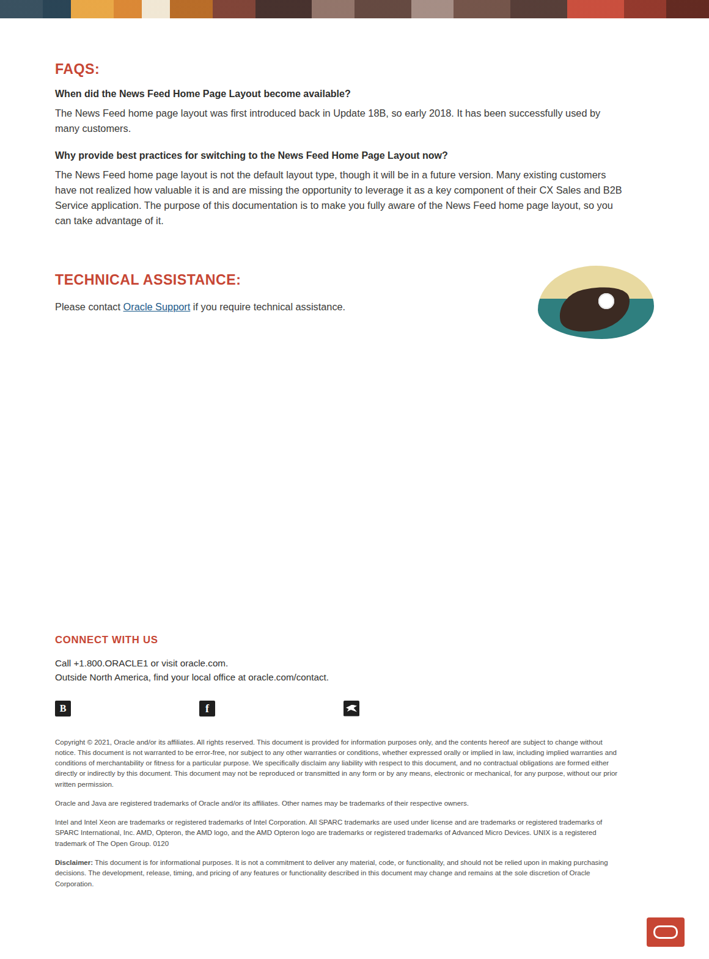FAQS:
When did the News Feed Home Page Layout become available?
The News Feed home page layout was first introduced back in Update 18B, so early 2018. It has been successfully used by many customers.
Why provide best practices for switching to the News Feed Home Page Layout now?
The News Feed home page layout is not the default layout type, though it will be in a future version. Many existing customers have not realized how valuable it is and are missing the opportunity to leverage it as a key component of their CX Sales and B2B Service application. The purpose of this documentation is to make you fully aware of the News Feed home page layout, so you can take advantage of it.
TECHNICAL ASSISTANCE:
Please contact Oracle Support if you require technical assistance.
CONNECT WITH US
Call +1.800.ORACLE1 or visit oracle.com.
Outside North America, find your local office at oracle.com/contact.
Copyright © 2021, Oracle and/or its affiliates. All rights reserved. This document is provided for information purposes only, and the contents hereof are subject to change without notice. This document is not warranted to be error-free, nor subject to any other warranties or conditions, whether expressed orally or implied in law, including implied warranties and conditions of merchantability or fitness for a particular purpose. We specifically disclaim any liability with respect to this document, and no contractual obligations are formed either directly or indirectly by this document. This document may not be reproduced or transmitted in any form or by any means, electronic or mechanical, for any purpose, without our prior written permission.
Oracle and Java are registered trademarks of Oracle and/or its affiliates. Other names may be trademarks of their respective owners.
Intel and Intel Xeon are trademarks or registered trademarks of Intel Corporation. All SPARC trademarks are used under license and are trademarks or registered trademarks of SPARC International, Inc. AMD, Opteron, the AMD logo, and the AMD Opteron logo are trademarks or registered trademarks of Advanced Micro Devices. UNIX is a registered trademark of The Open Group. 0120
Disclaimer: This document is for informational purposes. It is not a commitment to deliver any material, code, or functionality, and should not be relied upon in making purchasing decisions. The development, release, timing, and pricing of any features or functionality described in this document may change and remains at the sole discretion of Oracle Corporation.